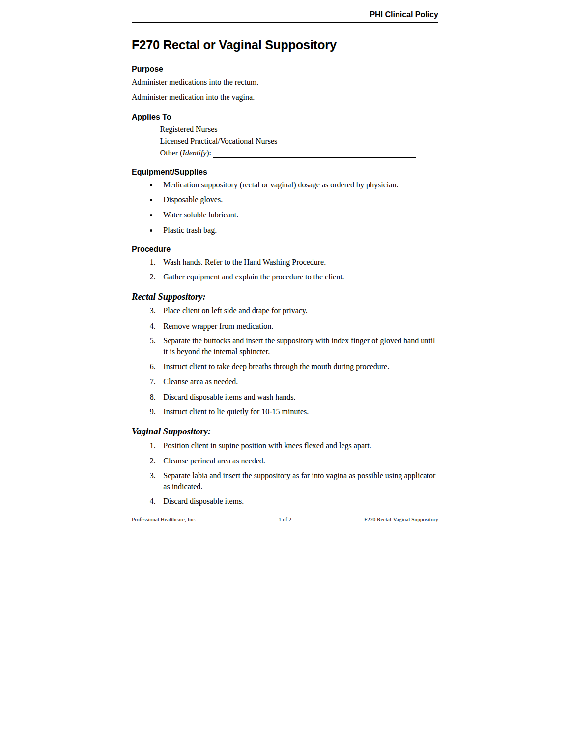PHI Clinical Policy
F270 Rectal or Vaginal Suppository
Purpose
Administer medications into the rectum.
Administer medication into the vagina.
Applies To
Registered Nurses
Licensed Practical/Vocational Nurses
Other (Identify):
Equipment/Supplies
Medication suppository (rectal or vaginal) dosage as ordered by physician.
Disposable gloves.
Water soluble lubricant.
Plastic trash bag.
Procedure
Wash hands. Refer to the Hand Washing Procedure.
Gather equipment and explain the procedure to the client.
Rectal Suppository:
Place client on left side and drape for privacy.
Remove wrapper from medication.
Separate the buttocks and insert the suppository with index finger of gloved hand until it is beyond the internal sphincter.
Instruct client to take deep breaths through the mouth during procedure.
Cleanse area as needed.
Discard disposable items and wash hands.
Instruct client to lie quietly for 10-15 minutes.
Vaginal Suppository:
Position client in supine position with knees flexed and legs apart.
Cleanse perineal area as needed.
Separate labia and insert the suppository as far into vagina as possible using applicator as indicated.
Discard disposable items.
Professional Healthcare, Inc. 1 of 2 F270 Rectal-Vaginal Suppository